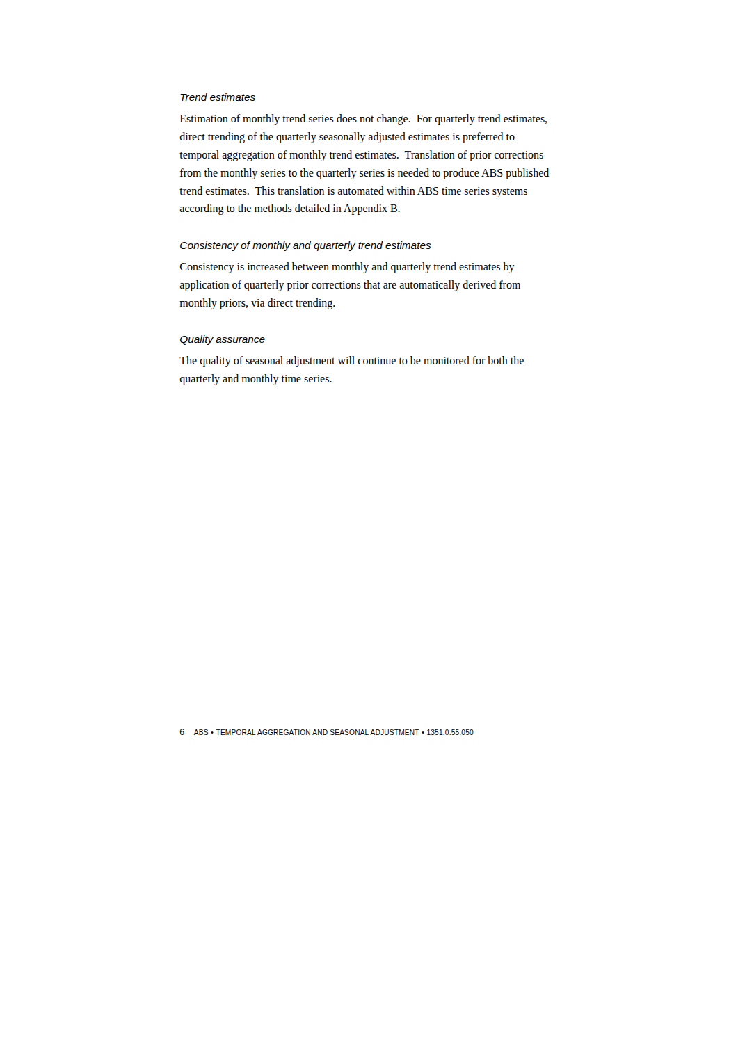Trend estimates
Estimation of monthly trend series does not change. For quarterly trend estimates, direct trending of the quarterly seasonally adjusted estimates is preferred to temporal aggregation of monthly trend estimates. Translation of prior corrections from the monthly series to the quarterly series is needed to produce ABS published trend estimates. This translation is automated within ABS time series systems according to the methods detailed in Appendix B.
Consistency of monthly and quarterly trend estimates
Consistency is increased between monthly and quarterly trend estimates by application of quarterly prior corrections that are automatically derived from monthly priors, via direct trending.
Quality assurance
The quality of seasonal adjustment will continue to be monitored for both the quarterly and monthly time series.
6 ABS•TEMPORAL AGGREGATION AND SEASONAL ADJUSTMENT•1351.0.55.050